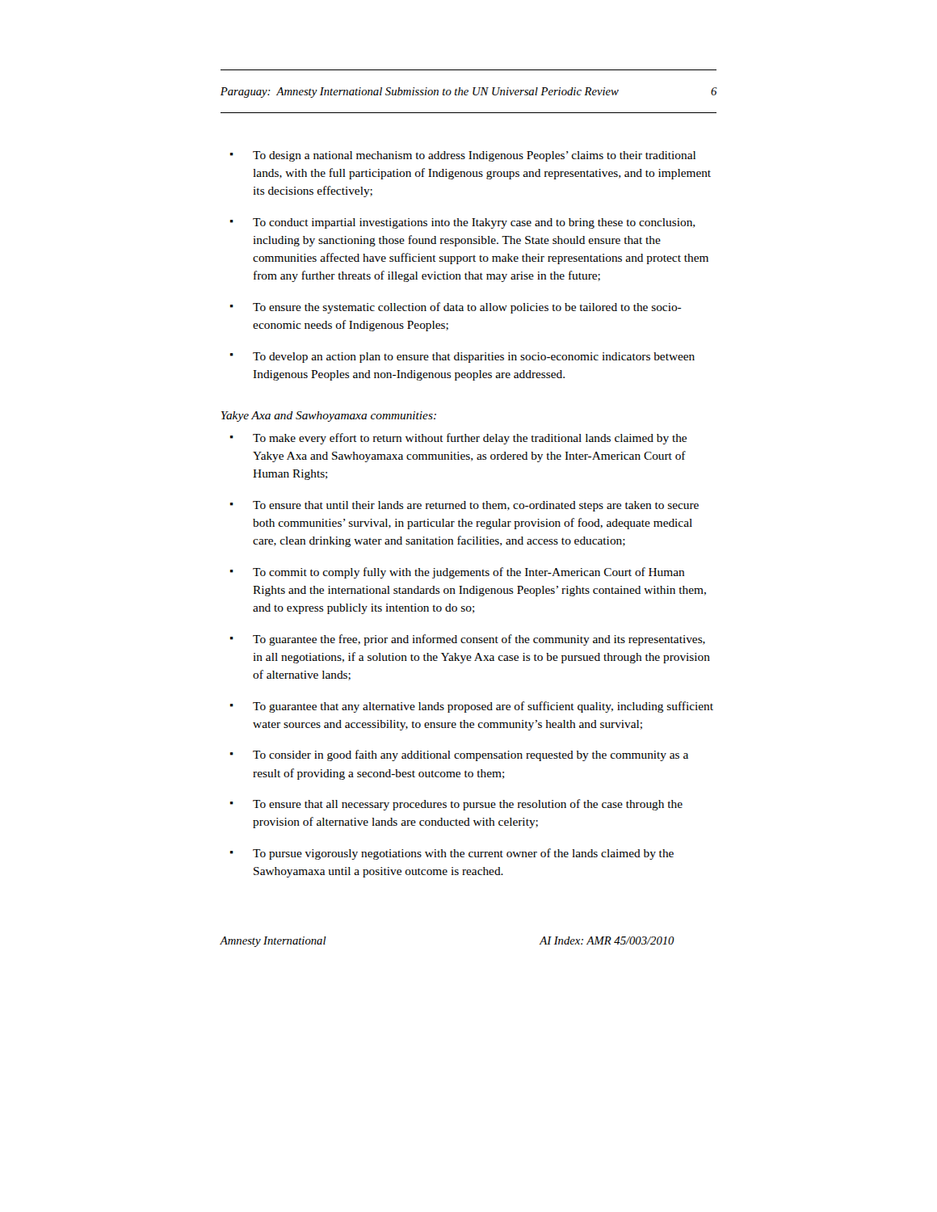Paraguay: Amnesty International Submission to the UN Universal Periodic Review
6
To design a national mechanism to address Indigenous Peoples’ claims to their traditional lands, with the full participation of Indigenous groups and representatives, and to implement its decisions effectively;
To conduct impartial investigations into the Itakyry case and to bring these to conclusion, including by sanctioning those found responsible. The State should ensure that the communities affected have sufficient support to make their representations and protect them from any further threats of illegal eviction that may arise in the future;
To ensure the systematic collection of data to allow policies to be tailored to the socio-economic needs of Indigenous Peoples;
To develop an action plan to ensure that disparities in socio-economic indicators between Indigenous Peoples and non-Indigenous peoples are addressed.
Yakye Axa and Sawhoyamaxa communities:
To make every effort to return without further delay the traditional lands claimed by the Yakye Axa and Sawhoyamaxa communities, as ordered by the Inter-American Court of Human Rights;
To ensure that until their lands are returned to them, co-ordinated steps are taken to secure both communities’ survival, in particular the regular provision of food, adequate medical care, clean drinking water and sanitation facilities, and access to education;
To commit to comply fully with the judgements of the Inter-American Court of Human Rights and the international standards on Indigenous Peoples’ rights contained within them, and to express publicly its intention to do so;
To guarantee the free, prior and informed consent of the community and its representatives, in all negotiations, if a solution to the Yakye Axa case is to be pursued through the provision of alternative lands;
To guarantee that any alternative lands proposed are of sufficient quality, including sufficient water sources and accessibility, to ensure the community’s health and survival;
To consider in good faith any additional compensation requested by the community as a result of providing a second-best outcome to them;
To ensure that all necessary procedures to pursue the resolution of the case through the provision of alternative lands are conducted with celerity;
To pursue vigorously negotiations with the current owner of the lands claimed by the Sawhoyamaxa until a positive outcome is reached.
Amnesty International
AI Index: AMR 45/003/2010